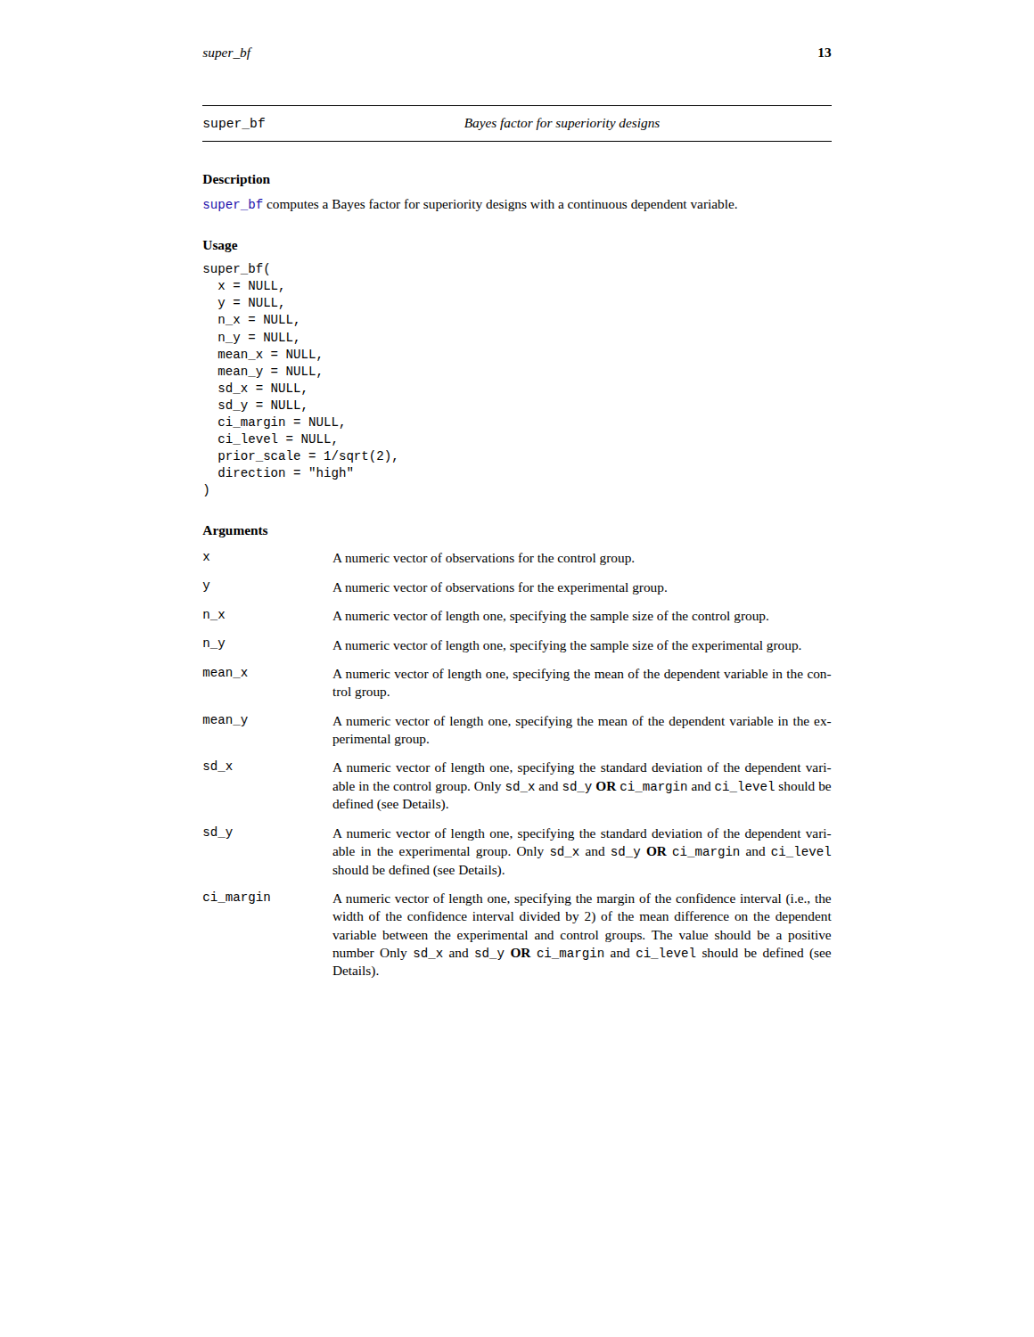super_bf 13
super_bf Bayes factor for superiority designs
Description
super_bf computes a Bayes factor for superiority designs with a continuous dependent variable.
Usage
super_bf(
  x = NULL,
  y = NULL,
  n_x = NULL,
  n_y = NULL,
  mean_x = NULL,
  mean_y = NULL,
  sd_x = NULL,
  sd_y = NULL,
  ci_margin = NULL,
  ci_level = NULL,
  prior_scale = 1/sqrt(2),
  direction = "high"
)
Arguments
| x | A numeric vector of observations for the control group. |
| y | A numeric vector of observations for the experimental group. |
| n_x | A numeric vector of length one, specifying the sample size of the control group. |
| n_y | A numeric vector of length one, specifying the sample size of the experimental group. |
| mean_x | A numeric vector of length one, specifying the mean of the dependent variable in the control group. |
| mean_y | A numeric vector of length one, specifying the mean of the dependent variable in the experimental group. |
| sd_x | A numeric vector of length one, specifying the standard deviation of the dependent variable in the control group. Only sd_x and sd_y OR ci_margin and ci_level should be defined (see Details). |
| sd_y | A numeric vector of length one, specifying the standard deviation of the dependent variable in the experimental group. Only sd_x and sd_y OR ci_margin and ci_level should be defined (see Details). |
| ci_margin | A numeric vector of length one, specifying the margin of the confidence interval (i.e., the width of the confidence interval divided by 2) of the mean difference on the dependent variable between the experimental and control groups. The value should be a positive number Only sd_x and sd_y OR ci_margin and ci_level should be defined (see Details). |